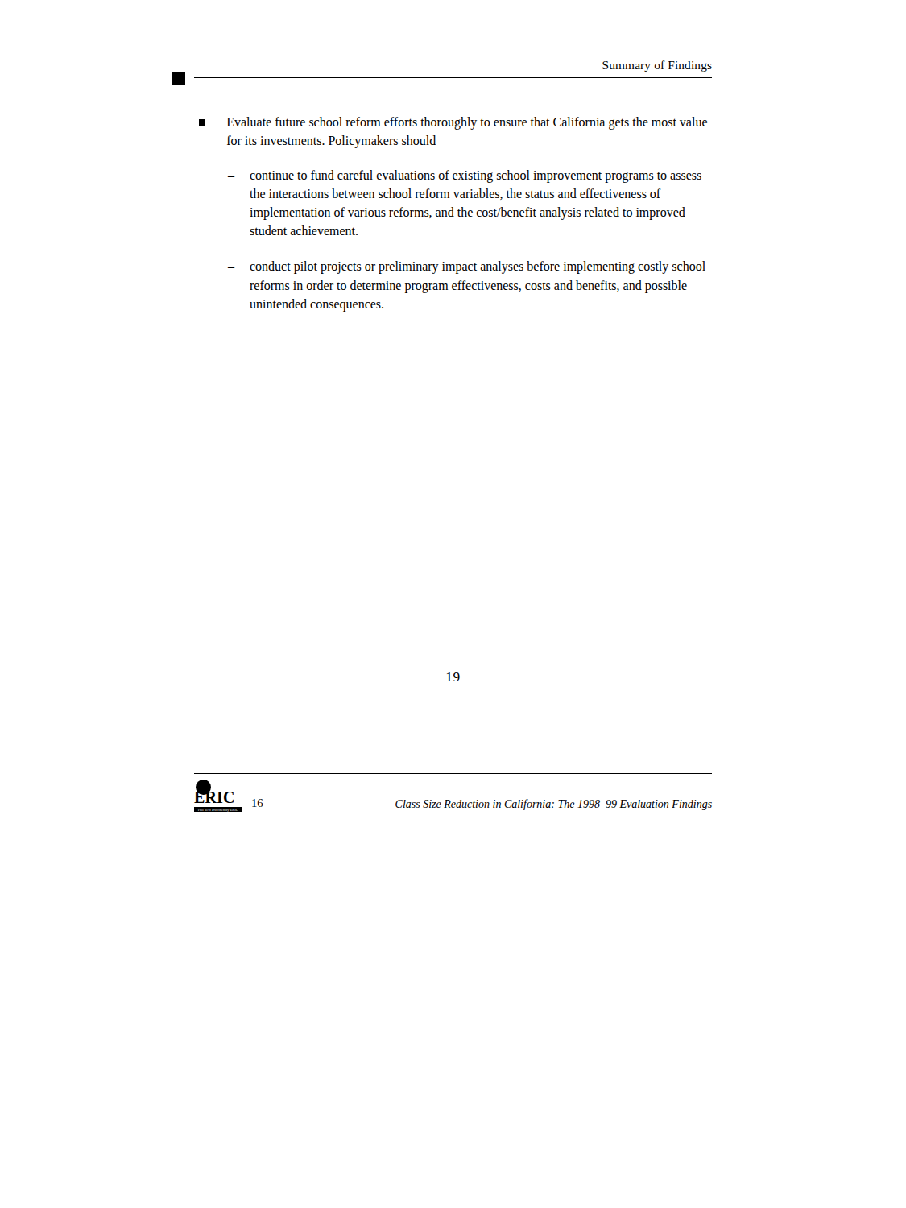Summary of Findings
Evaluate future school reform efforts thoroughly to ensure that California gets the most value for its investments. Policymakers should
continue to fund careful evaluations of existing school improvement programs to assess the interactions between school reform variables, the status and effectiveness of implementation of various reforms, and the cost/benefit analysis related to improved student achievement.
conduct pilot projects or preliminary impact analyses before implementing costly school reforms in order to determine program effectiveness, costs and benefits, and possible unintended consequences.
19
ERIC
Full Text Provided by ERIC
16
Class Size Reduction in California: The 1998–99 Evaluation Findings